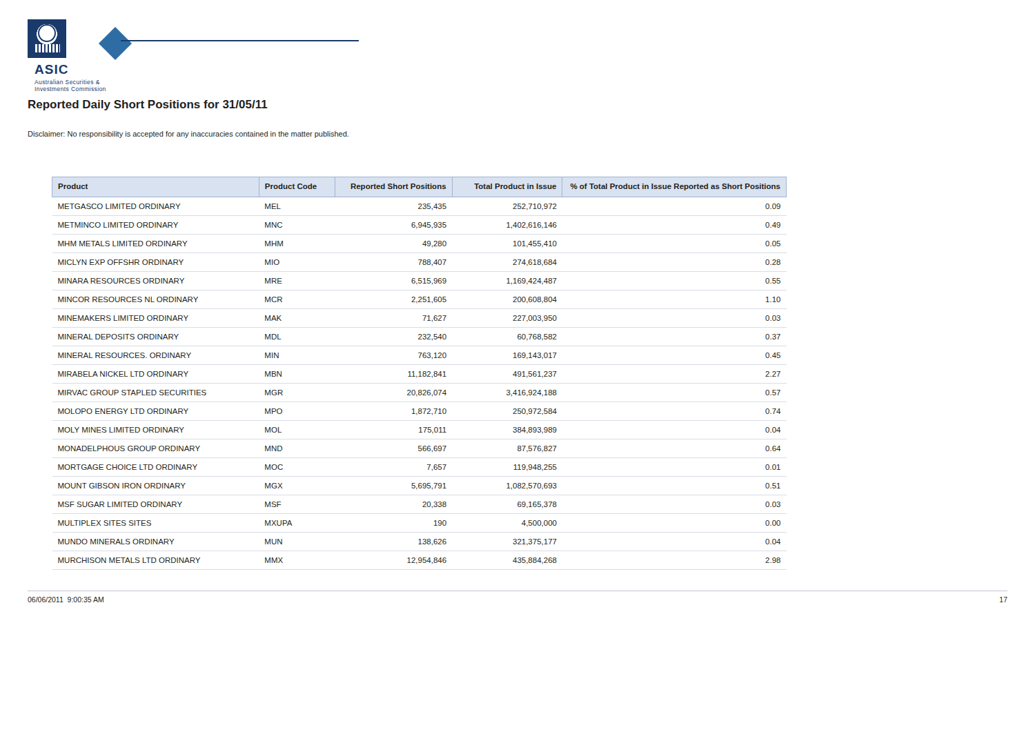ASIC
Australian Securities & Investments Commission
Reported Daily Short Positions for 31/05/11
Disclaimer: No responsibility is accepted for any inaccuracies contained in the matter published.
| Product | Product Code | Reported Short Positions | Total Product in Issue | % of Total Product in Issue Reported as Short Positions |
| --- | --- | --- | --- | --- |
| METGASCO LIMITED ORDINARY | MEL | 235,435 | 252,710,972 | 0.09 |
| METMINCO LIMITED ORDINARY | MNC | 6,945,935 | 1,402,616,146 | 0.49 |
| MHM METALS LIMITED ORDINARY | MHM | 49,280 | 101,455,410 | 0.05 |
| MICLYN EXP OFFSHR ORDINARY | MIO | 788,407 | 274,618,684 | 0.28 |
| MINARA RESOURCES ORDINARY | MRE | 6,515,969 | 1,169,424,487 | 0.55 |
| MINCOR RESOURCES NL ORDINARY | MCR | 2,251,605 | 200,608,804 | 1.10 |
| MINEMAKERS LIMITED ORDINARY | MAK | 71,627 | 227,003,950 | 0.03 |
| MINERAL DEPOSITS ORDINARY | MDL | 232,540 | 60,768,582 | 0.37 |
| MINERAL RESOURCES. ORDINARY | MIN | 763,120 | 169,143,017 | 0.45 |
| MIRABELA NICKEL LTD ORDINARY | MBN | 11,182,841 | 491,561,237 | 2.27 |
| MIRVAC GROUP STAPLED SECURITIES | MGR | 20,826,074 | 3,416,924,188 | 0.57 |
| MOLOPO ENERGY LTD ORDINARY | MPO | 1,872,710 | 250,972,584 | 0.74 |
| MOLY MINES LIMITED ORDINARY | MOL | 175,011 | 384,893,989 | 0.04 |
| MONADELPHOUS GROUP ORDINARY | MND | 566,697 | 87,576,827 | 0.64 |
| MORTGAGE CHOICE LTD ORDINARY | MOC | 7,657 | 119,948,255 | 0.01 |
| MOUNT GIBSON IRON ORDINARY | MGX | 5,695,791 | 1,082,570,693 | 0.51 |
| MSF SUGAR LIMITED ORDINARY | MSF | 20,338 | 69,165,378 | 0.03 |
| MULTIPLEX SITES SITES | MXUPA | 190 | 4,500,000 | 0.00 |
| MUNDO MINERALS ORDINARY | MUN | 138,626 | 321,375,177 | 0.04 |
| MURCHISON METALS LTD ORDINARY | MMX | 12,954,846 | 435,884,268 | 2.98 |
06/06/2011 9:00:35 AM 17